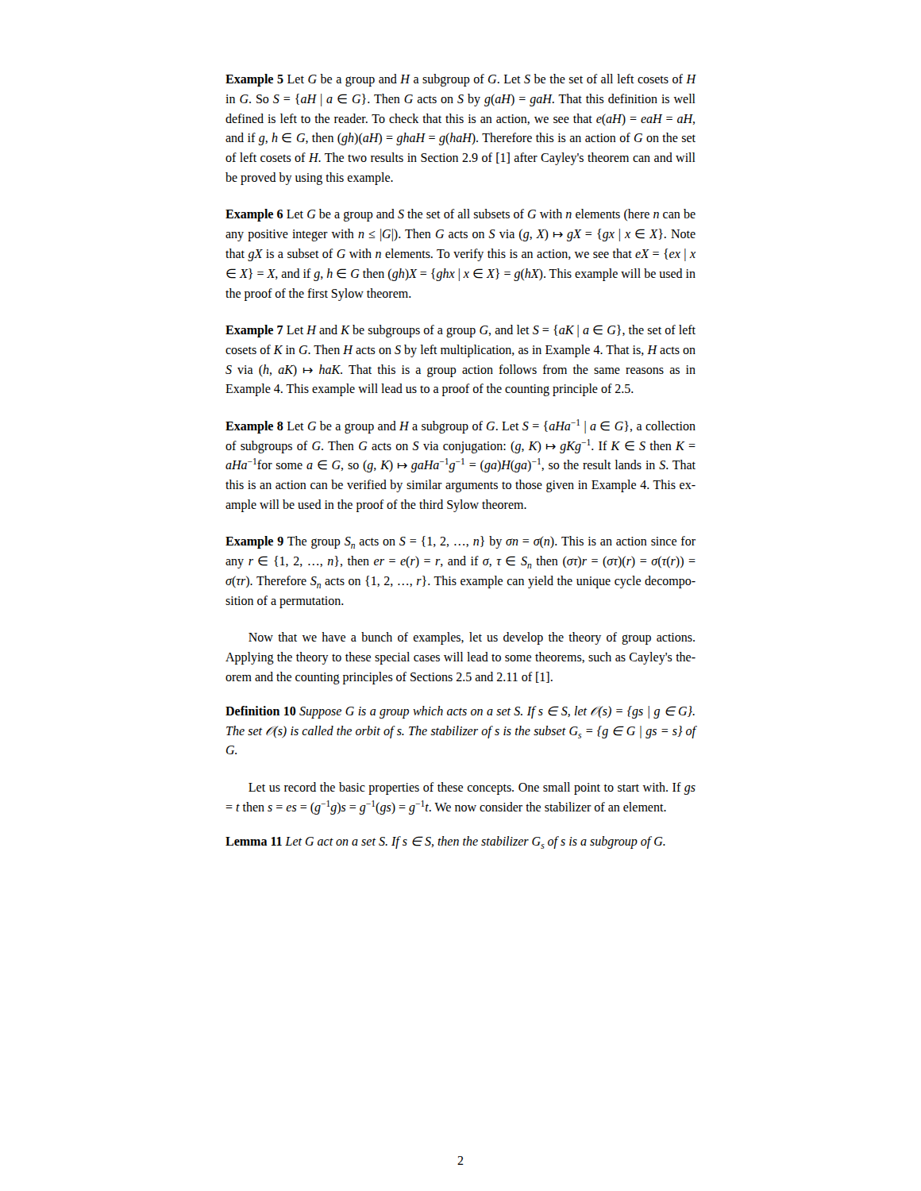Example 5 Let G be a group and H a subgroup of G. Let S be the set of all left cosets of H in G. So S = {aH | a ∈ G}. Then G acts on S by g(aH) = gaH. That this definition is well defined is left to the reader. To check that this is an action, we see that e(aH) = eaH = aH, and if g, h ∈ G, then (gh)(aH) = ghaH = g(haH). Therefore this is an action of G on the set of left cosets of H. The two results in Section 2.9 of [1] after Cayley's theorem can and will be proved by using this example.
Example 6 Let G be a group and S the set of all subsets of G with n elements (here n can be any positive integer with n ≤ |G|). Then G acts on S via (g, X) ↦ gX = {gx | x ∈ X}. Note that gX is a subset of G with n elements. To verify this is an action, we see that eX = {ex | x ∈ X} = X, and if g, h ∈ G then (gh)X = {ghx | x ∈ X} = g(hX). This example will be used in the proof of the first Sylow theorem.
Example 7 Let H and K be subgroups of a group G, and let S = {aK | a ∈ G}, the set of left cosets of K in G. Then H acts on S by left multiplication, as in Example 4. That is, H acts on S via (h, aK) ↦ haK. That this is a group action follows from the same reasons as in Example 4. This example will lead us to a proof of the counting principle of 2.5.
Example 8 Let G be a group and H a subgroup of G. Let S = {aHa−1 | a ∈ G}, a collection of subgroups of G. Then G acts on S via conjugation: (g, K) ↦ gKg−1. If K ∈ S then K = aHa−1for some a ∈ G, so (g, K) ↦ gaHa−1g−1 = (ga)H(ga)−1, so the result lands in S. That this is an action can be verified by similar arguments to those given in Example 4. This example will be used in the proof of the third Sylow theorem.
Example 9 The group Sn acts on S = {1, 2, …, n} by σn = σ(n). This is an action since for any r ∈ {1, 2, …, n}, then er = e(r) = r, and if σ, τ ∈ Sn then (στ)r = (στ)(r) = σ(τ(r)) = σ(τr). Therefore Sn acts on {1, 2, …, r}. This example can yield the unique cycle decomposition of a permutation.
Now that we have a bunch of examples, let us develop the theory of group actions. Applying the theory to these special cases will lead to some theorems, such as Cayley's theorem and the counting principles of Sections 2.5 and 2.11 of [1].
Definition 10 Suppose G is a group which acts on a set S. If s ∈ S, let 𝒪(s) = {gs | g ∈ G}. The set 𝒪(s) is called the orbit of s. The stabilizer of s is the subset Gs = {g ∈ G | gs = s} of G.
Let us record the basic properties of these concepts. One small point to start with. If gs = t then s = es = (g−1g)s = g−1(gs) = g−1t. We now consider the stabilizer of an element.
Lemma 11 Let G act on a set S. If s ∈ S, then the stabilizer Gs of s is a subgroup of G.
2